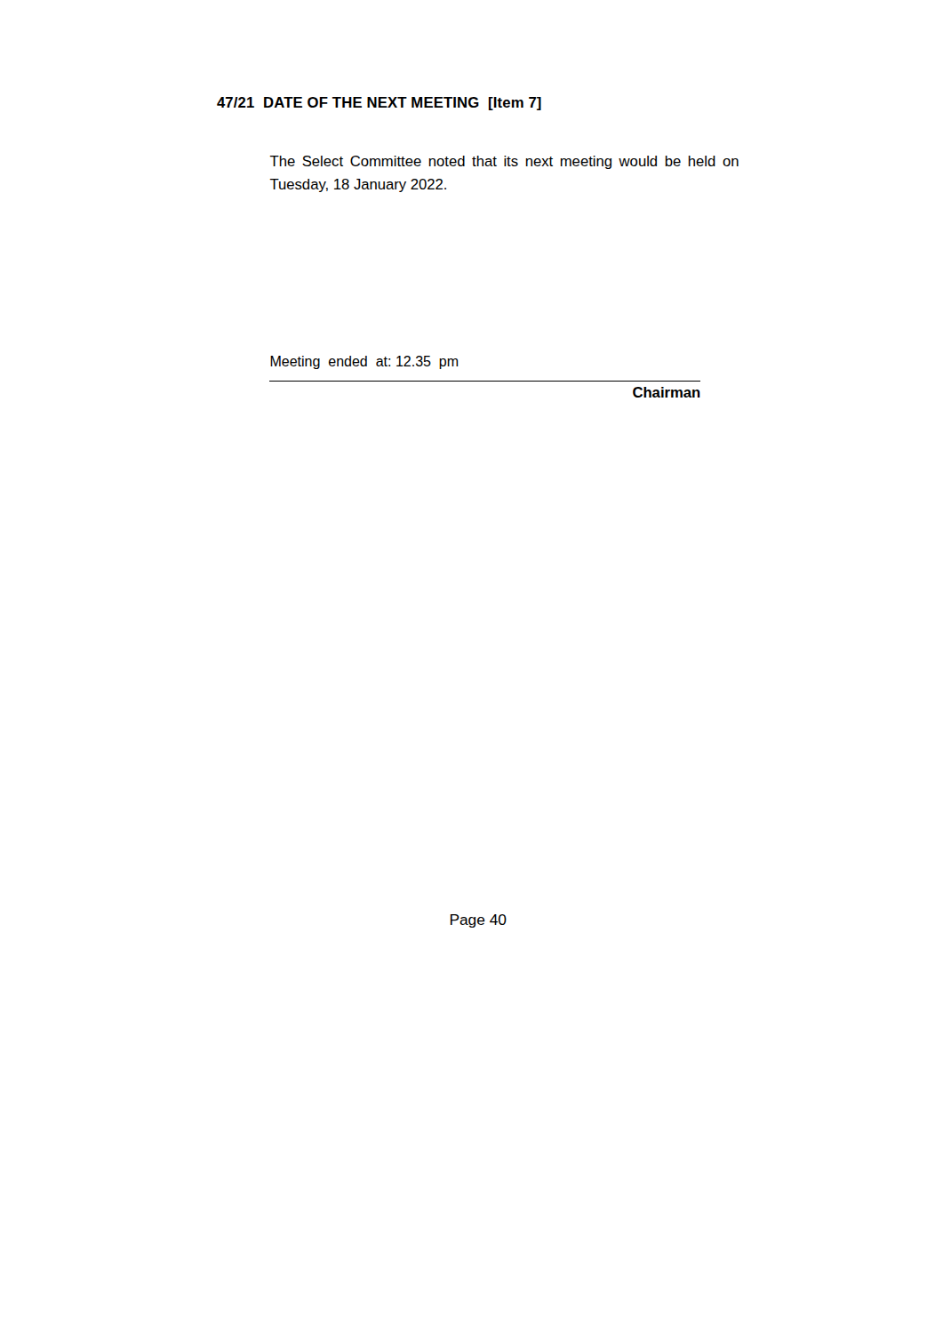47/21 DATE OF THE NEXT MEETING [Item 7]
The Select Committee noted that its next meeting would be held on Tuesday, 18 January 2022.
Meeting ended at: 12.35 pm
Chairman
Page 40